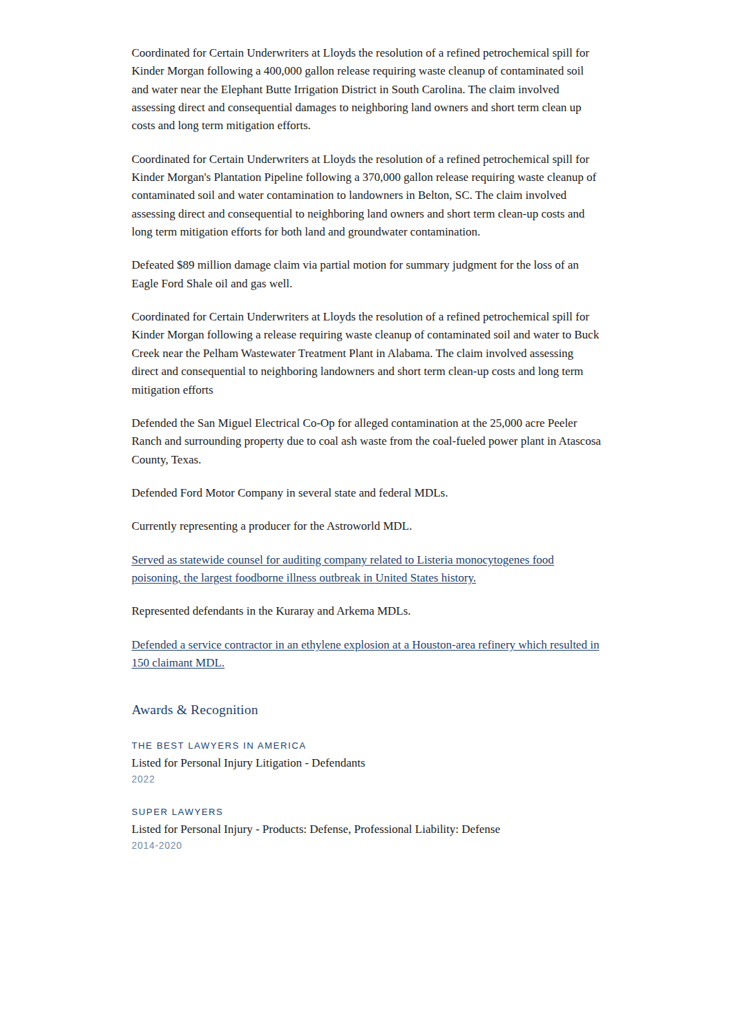Coordinated for Certain Underwriters at Lloyds the resolution of a refined petrochemical spill for Kinder Morgan following a 400,000 gallon release requiring waste cleanup of contaminated soil and water near the Elephant Butte Irrigation District in South Carolina. The claim involved assessing direct and consequential damages to neighboring land owners and short term clean up costs and long term mitigation efforts.
Coordinated for Certain Underwriters at Lloyds the resolution of a refined petrochemical spill for Kinder Morgan's Plantation Pipeline following a 370,000 gallon release requiring waste cleanup of contaminated soil and water contamination to landowners in Belton, SC. The claim involved assessing direct and consequential to neighboring land owners and short term clean-up costs and long term mitigation efforts for both land and groundwater contamination.
Defeated $89 million damage claim via partial motion for summary judgment for the loss of an Eagle Ford Shale oil and gas well.
Coordinated for Certain Underwriters at Lloyds the resolution of a refined petrochemical spill for Kinder Morgan following a release requiring waste cleanup of contaminated soil and water to Buck Creek near the Pelham Wastewater Treatment Plant in Alabama. The claim involved assessing direct and consequential to neighboring landowners and short term clean-up costs and long term mitigation efforts
Defended the San Miguel Electrical Co-Op for alleged contamination at the 25,000 acre Peeler Ranch and surrounding property due to coal ash waste from the coal-fueled power plant in Atascosa County, Texas.
Defended Ford Motor Company in several state and federal MDLs.
Currently representing a producer for the Astroworld MDL.
Served as statewide counsel for auditing company related to Listeria monocytogenes food poisoning, the largest foodborne illness outbreak in United States history.
Represented defendants in the Kuraray and Arkema MDLs.
Defended a service contractor in an ethylene explosion at a Houston-area refinery which resulted in 150 claimant MDL.
Awards & Recognition
The Best Lawyers in America
Listed for Personal Injury Litigation - Defendants
2022
Super Lawyers
Listed for Personal Injury - Products: Defense, Professional Liability: Defense
2014-2020